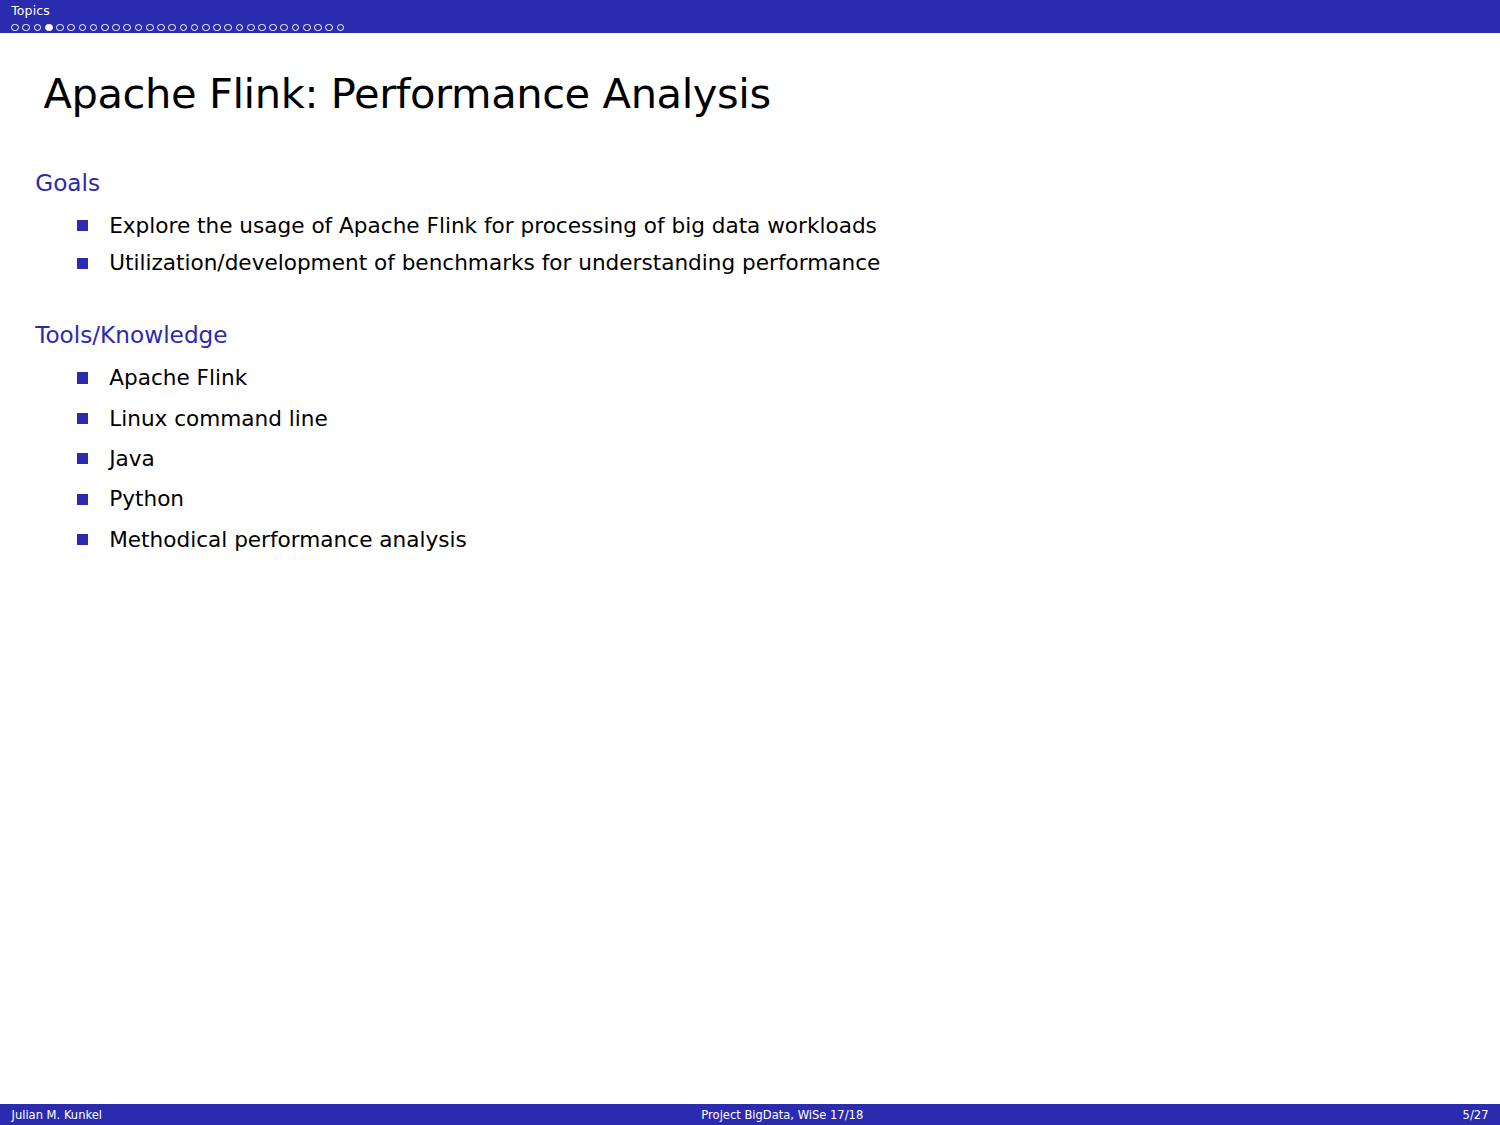Topics
Apache Flink: Performance Analysis
Goals
Explore the usage of Apache Flink for processing of big data workloads
Utilization/development of benchmarks for understanding performance
Tools/Knowledge
Apache Flink
Linux command line
Java
Python
Methodical performance analysis
Julian M. Kunkel Project BigData, WiSe 17/18 5/27